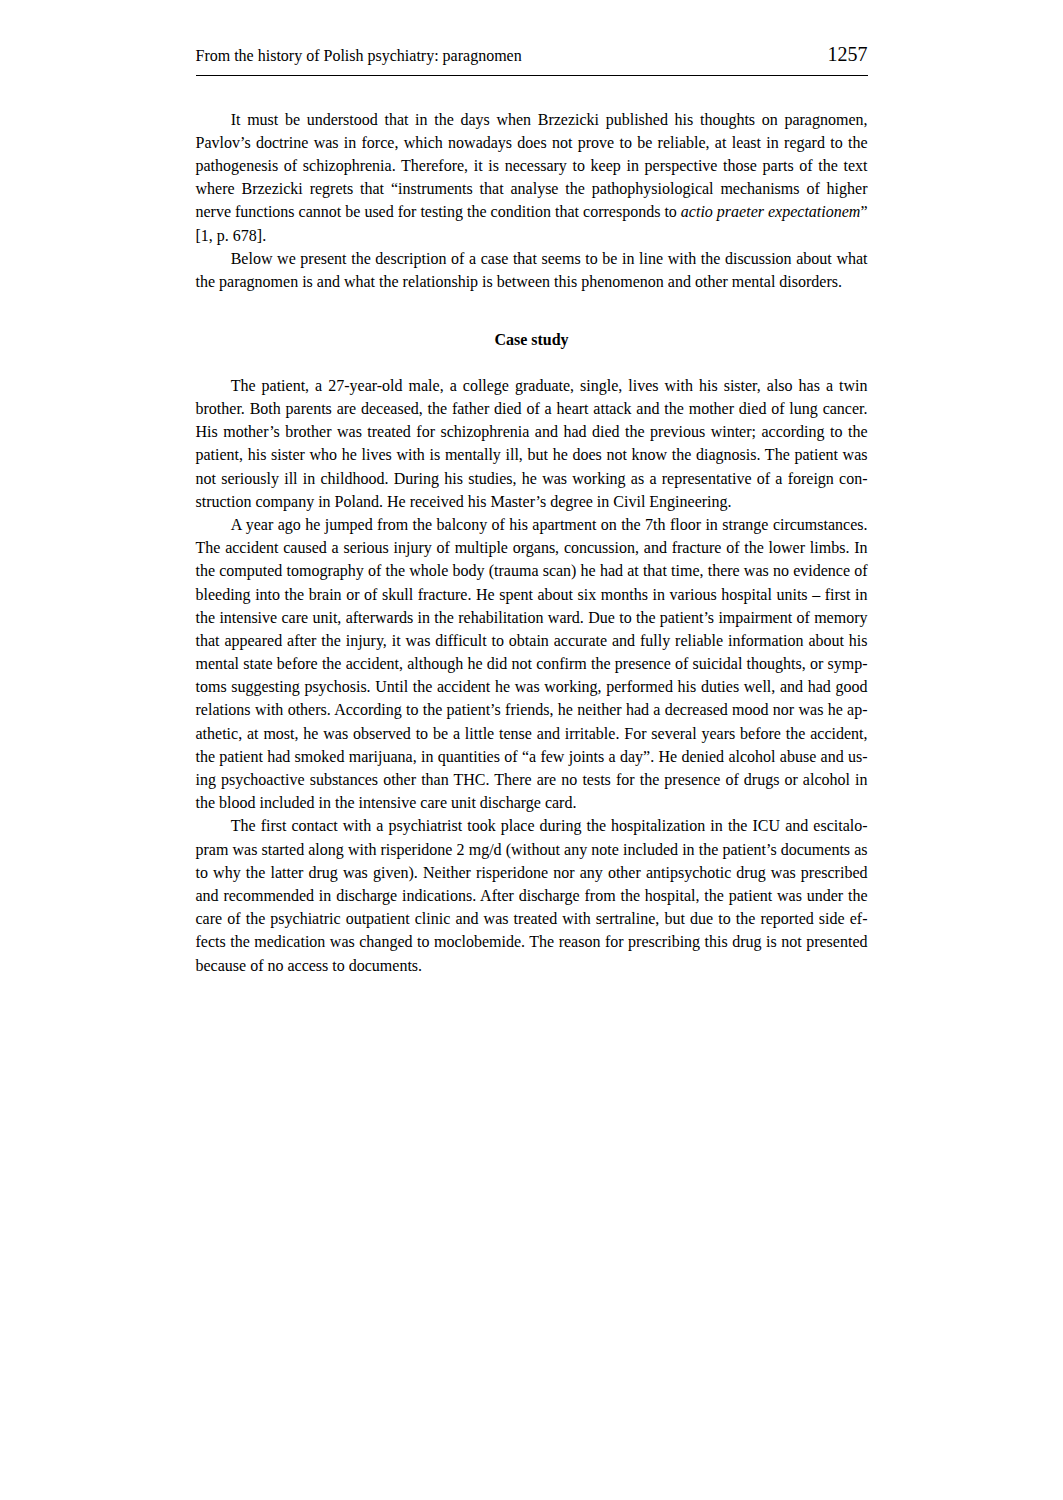From the history of Polish psychiatry: paragnomen 1257
It must be understood that in the days when Brzezicki published his thoughts on paragnomen, Pavlov’s doctrine was in force, which nowadays does not prove to be reliable, at least in regard to the pathogenesis of schizophrenia. Therefore, it is necessary to keep in perspective those parts of the text where Brzezicki regrets that “instruments that analyse the pathophysiological mechanisms of higher nerve functions cannot be used for testing the condition that corresponds to actio praeter expectationem” [1, p. 678].
Below we present the description of a case that seems to be in line with the discussion about what the paragnomen is and what the relationship is between this phenomenon and other mental disorders.
Case study
The patient, a 27-year-old male, a college graduate, single, lives with his sister, also has a twin brother. Both parents are deceased, the father died of a heart attack and the mother died of lung cancer. His mother’s brother was treated for schizophrenia and had died the previous winter; according to the patient, his sister who he lives with is mentally ill, but he does not know the diagnosis. The patient was not seriously ill in childhood. During his studies, he was working as a representative of a foreign construction company in Poland. He received his Master’s degree in Civil Engineering.
A year ago he jumped from the balcony of his apartment on the 7th floor in strange circumstances. The accident caused a serious injury of multiple organs, concussion, and fracture of the lower limbs. In the computed tomography of the whole body (trauma scan) he had at that time, there was no evidence of bleeding into the brain or of skull fracture. He spent about six months in various hospital units – first in the intensive care unit, afterwards in the rehabilitation ward. Due to the patient’s impairment of memory that appeared after the injury, it was difficult to obtain accurate and fully reliable information about his mental state before the accident, although he did not confirm the presence of suicidal thoughts, or symptoms suggesting psychosis. Until the accident he was working, performed his duties well, and had good relations with others. According to the patient’s friends, he neither had a decreased mood nor was he apathetic, at most, he was observed to be a little tense and irritable. For several years before the accident, the patient had smoked marijuana, in quantities of “a few joints a day”. He denied alcohol abuse and using psychoactive substances other than THC. There are no tests for the presence of drugs or alcohol in the blood included in the intensive care unit discharge card.
The first contact with a psychiatrist took place during the hospitalization in the ICU and escitalopram was started along with risperidone 2 mg/d (without any note included in the patient’s documents as to why the latter drug was given). Neither risperidone nor any other antipsychotic drug was prescribed and recommended in discharge indications. After discharge from the hospital, the patient was under the care of the psychiatric outpatient clinic and was treated with sertraline, but due to the reported side effects the medication was changed to moclobemide. The reason for prescribing this drug is not presented because of no access to documents.